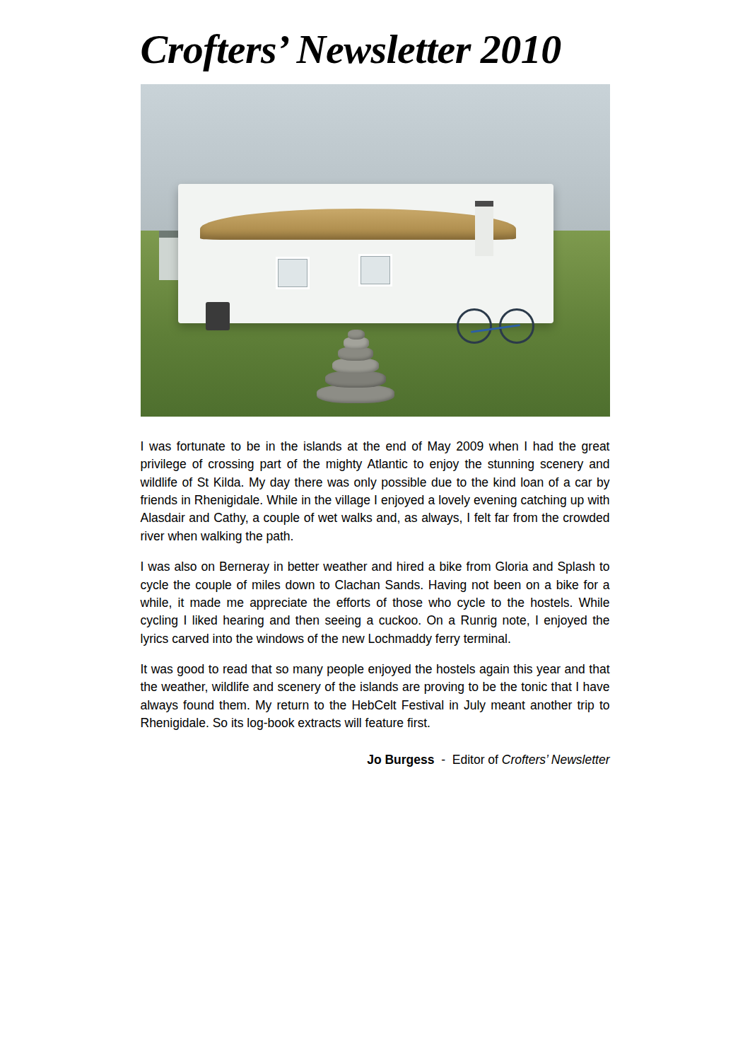Crofters’ Newsletter 2010
I was fortunate to be in the islands at the end of May 2009 when I had the great privilege of crossing part of the mighty Atlantic to enjoy the stunning scenery and wildlife of St Kilda. My day there was only possible due to the kind loan of a car by friends in Rhenigidale. While in the village I enjoyed a lovely evening catching up with Alasdair and Cathy, a couple of wet walks and, as always, I felt far from the crowded river when walking the path.
I was also on Berneray in better weather and hired a bike from Gloria and Splash to cycle the couple of miles down to Clachan Sands. Having not been on a bike for a while, it made me appreciate the efforts of those who cycle to the hostels. While cycling I liked hearing and then seeing a cuckoo. On a Runrig note, I enjoyed the lyrics carved into the windows of the new Lochmaddy ferry terminal.
It was good to read that so many people enjoyed the hostels again this year and that the weather, wildlife and scenery of the islands are proving to be the tonic that I have always found them. My return to the HebCelt Festival in July meant another trip to Rhenigidale. So its log-book extracts will feature first.
Jo Burgess - Editor of Crofters’ Newsletter